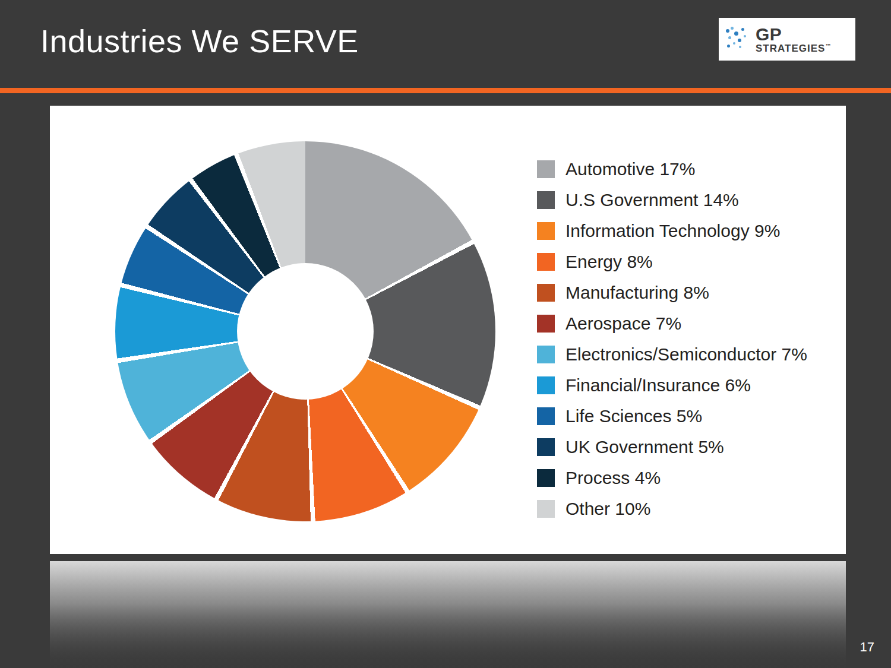Industries We SERVE
GP
STRATEGIES™
Automotive 17%
U.S Government 14%
Information Technology 9%
Energy 8%
Manufacturing 8%
Aerospace 7%
Electronics/Semiconductor 7%
Financial/Insurance 6%
Life Sciences 5%
UK Government 5%
Process 4%
Other 10%
Automotive 17%
U.S Government 14%
Information Technology 9%
Energy 8%
Manufacturing 8%
Aerospace 7%
Electronics/Semiconductor 7%
Financial/Insurance 6%
Life Sciences 5%
UK Government 5%
Process 4%
Other 10%
17